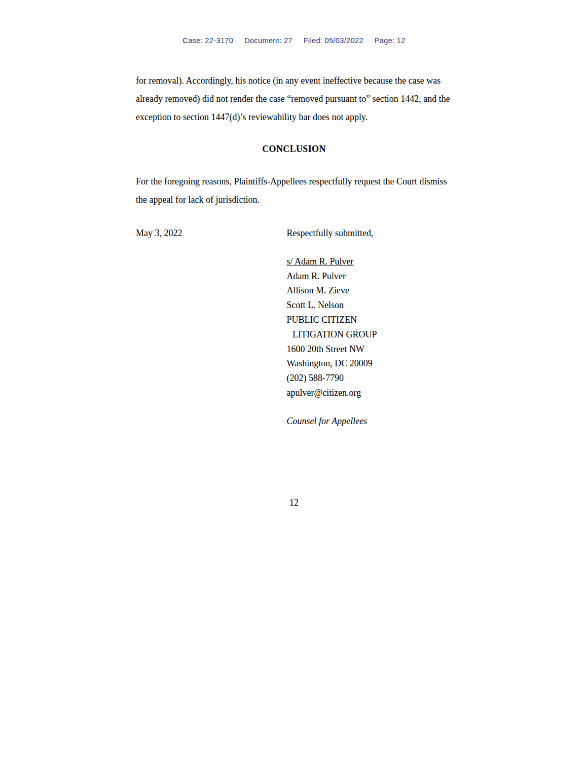Case: 22-3170 Document: 27 Filed: 05/03/2022 Page: 12
for removal). Accordingly, his notice (in any event ineffective because the case was already removed) did not render the case “removed pursuant to” section 1442, and the exception to section 1447(d)’s reviewability bar does not apply.
CONCLUSION
For the foregoing reasons, Plaintiffs-Appellees respectfully request the Court dismiss the appeal for lack of jurisdiction.
May 3, 2022
Respectfully submitted,
s/ Adam R. Pulver
Adam R. Pulver
Allison M. Zieve
Scott L. Nelson
PUBLIC CITIZEN
LITIGATION GROUP
1600 20th Street NW
Washington, DC 20009
(202) 588-7790
apulver@citizen.org
Counsel for Appellees
12